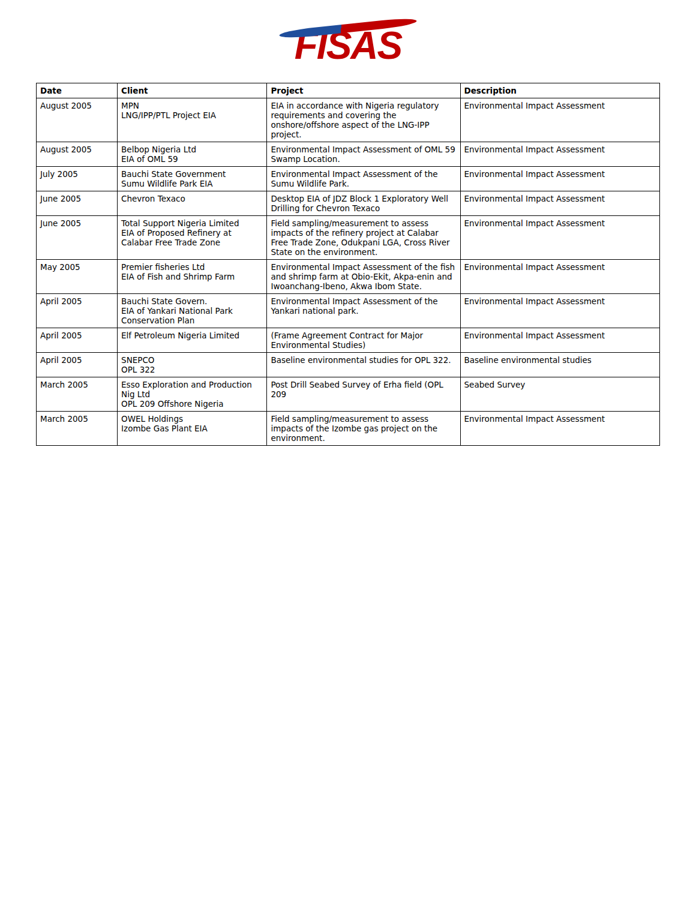FISAS
| Date | Client | Project | Description |
| --- | --- | --- | --- |
| August 2005 | MPN LNG/IPP/PTL Project EIA | EIA in accordance with Nigeria regulatory requirements and covering the onshore/offshore aspect of the LNG-IPP project. | Environmental Impact Assessment |
| August 2005 | Belbop Nigeria Ltd EIA of OML 59 | Environmental Impact Assessment of OML 59 Swamp Location. | Environmental Impact Assessment |
| July 2005 | Bauchi State Government Sumu Wildlife Park EIA | Environmental Impact Assessment of the Sumu Wildlife Park. | Environmental Impact Assessment |
| June 2005 | Chevron Texaco | Desktop EIA of JDZ Block 1 Exploratory Well Drilling for Chevron Texaco | Environmental Impact Assessment |
| June 2005 | Total Support Nigeria Limited EIA of Proposed Refinery at Calabar Free Trade Zone | Field sampling/measurement to assess impacts of the refinery project at Calabar Free Trade Zone, Odukpani LGA, Cross River State on the environment. | Environmental Impact Assessment |
| May 2005 | Premier fisheries Ltd EIA of Fish and Shrimp Farm | Environmental Impact Assessment of the fish and shrimp farm at Obio-Ekit, Akpa-enin and Iwoanchang-Ibeno, Akwa Ibom State. | Environmental Impact Assessment |
| April 2005 | Bauchi State Govern. EIA of Yankari National Park Conservation Plan | Environmental Impact Assessment of the Yankari national park. | Environmental Impact Assessment |
| April 2005 | Elf Petroleum Nigeria Limited | (Frame Agreement Contract for Major Environmental Studies) | Environmental Impact Assessment |
| April 2005 | SNEPCO OPL 322 | Baseline environmental studies for OPL 322. | Baseline environmental studies |
| March 2005 | Esso Exploration and Production Nig Ltd OPL 209 Offshore Nigeria | Post Drill Seabed Survey of Erha field (OPL 209 | Seabed Survey |
| March 2005 | OWEL Holdings Izombe Gas Plant EIA | Field sampling/measurement to assess impacts of the Izombe gas project on the environment. | Environmental Impact Assessment |